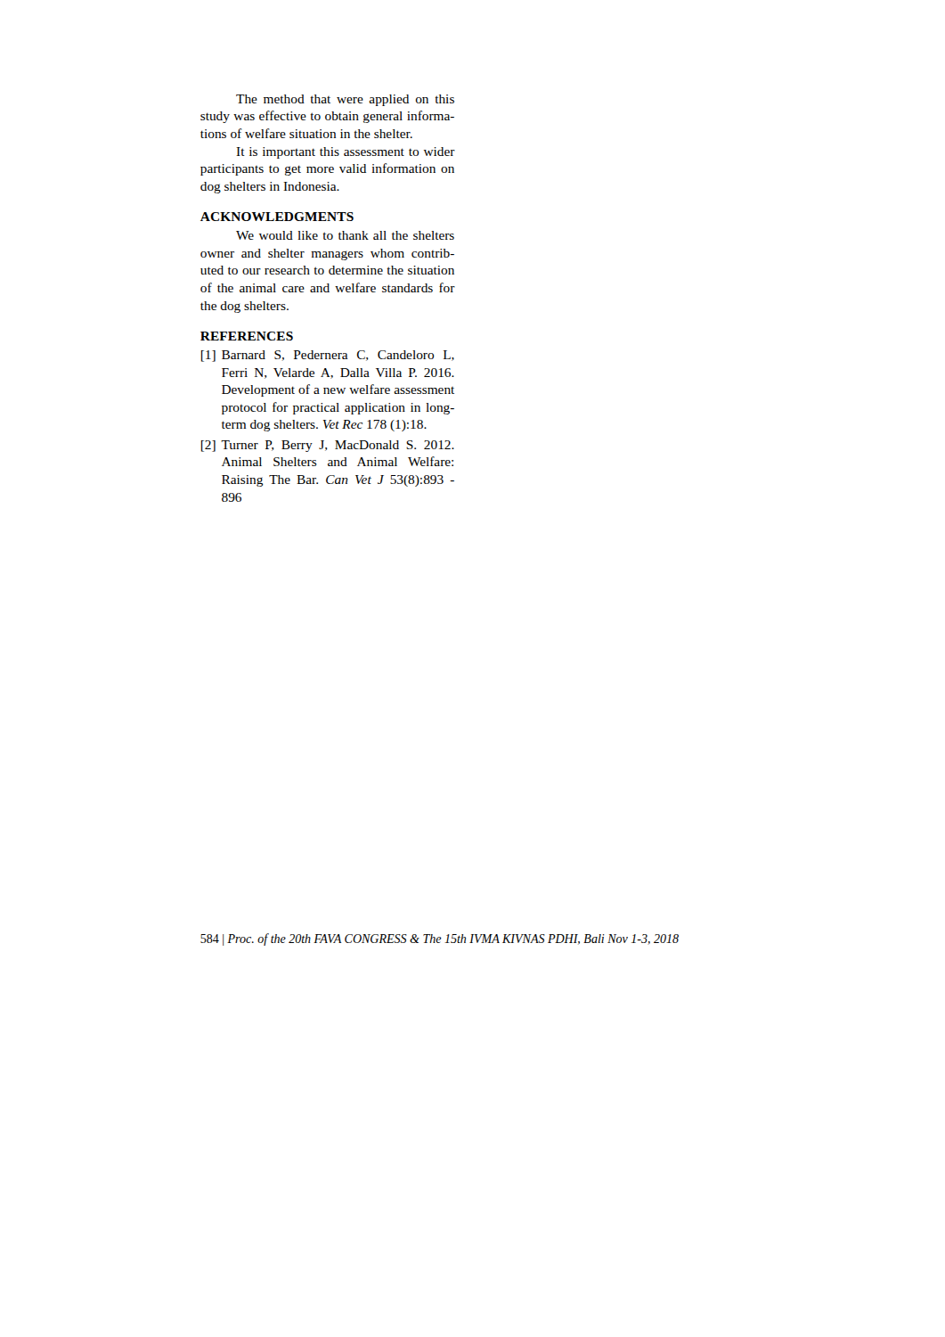The method that were applied on this study was effective to obtain general informations of welfare situation in the shelter.
It is important this assessment to wider participants to get more valid information on dog shelters in Indonesia.
Acknowledgments
We would like to thank all the shelters owner and shelter managers whom contributed to our research to determine the situation of the animal care and welfare standards for the dog shelters.
References
[1] Barnard S, Pedernera C, Candeloro L, Ferri N, Velarde A, Dalla Villa P. 2016. Development of a new welfare assessment protocol for practical application in long-term dog shelters. Vet Rec 178 (1):18.
[2] Turner P, Berry J, MacDonald S. 2012. Animal Shelters and Animal Welfare: Raising The Bar. Can Vet J 53(8):893 - 896
584 | Proc. of the 20th FAVA CONGRESS & The 15th IVMA KIVNAS PDHI, Bali Nov 1-3, 2018